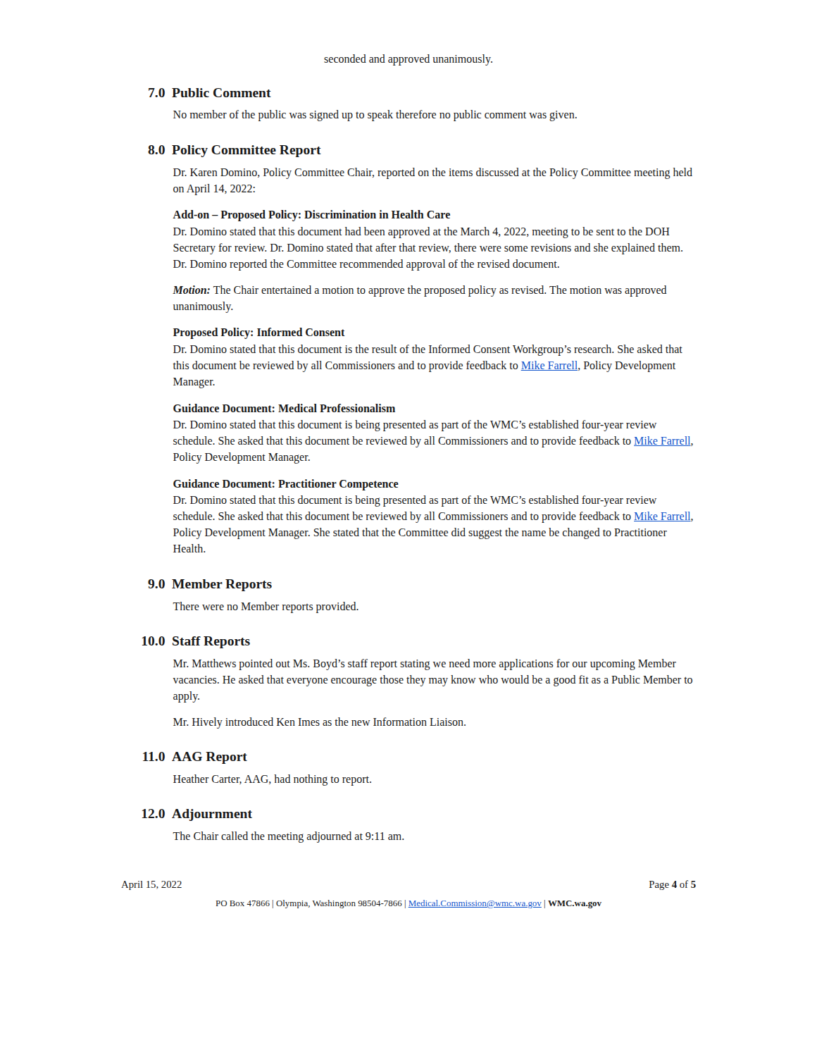seconded and approved unanimously.
7.0
Public Comment
No member of the public was signed up to speak therefore no public comment was given.
8.0
Policy Committee Report
Dr. Karen Domino, Policy Committee Chair, reported on the items discussed at the Policy Committee meeting held on April 14, 2022:
Add-on – Proposed Policy: Discrimination in Health Care
Dr. Domino stated that this document had been approved at the March 4, 2022, meeting to be sent to the DOH Secretary for review. Dr. Domino stated that after that review, there were some revisions and she explained them. Dr. Domino reported the Committee recommended approval of the revised document.
Motion: The Chair entertained a motion to approve the proposed policy as revised. The motion was approved unanimously.
Proposed Policy: Informed Consent
Dr. Domino stated that this document is the result of the Informed Consent Workgroup’s research. She asked that this document be reviewed by all Commissioners and to provide feedback to Mike Farrell, Policy Development Manager.
Guidance Document: Medical Professionalism
Dr. Domino stated that this document is being presented as part of the WMC’s established four-year review schedule. She asked that this document be reviewed by all Commissioners and to provide feedback to Mike Farrell, Policy Development Manager.
Guidance Document: Practitioner Competence
Dr. Domino stated that this document is being presented as part of the WMC’s established four-year review schedule. She asked that this document be reviewed by all Commissioners and to provide feedback to Mike Farrell, Policy Development Manager. She stated that the Committee did suggest the name be changed to Practitioner Health.
9.0
Member Reports
There were no Member reports provided.
10.0
Staff Reports
Mr. Matthews pointed out Ms. Boyd’s staff report stating we need more applications for our upcoming Member vacancies. He asked that everyone encourage those they may know who would be a good fit as a Public Member to apply.
Mr. Hively introduced Ken Imes as the new Information Liaison.
11.0
AAG Report
Heather Carter, AAG, had nothing to report.
12.0
Adjournment
The Chair called the meeting adjourned at 9:11 am.
April 15, 2022 Page 4 of 5
PO Box 47866 | Olympia, Washington 98504-7866 | Medical.Commission@wmc.wa.gov | WMC.wa.gov